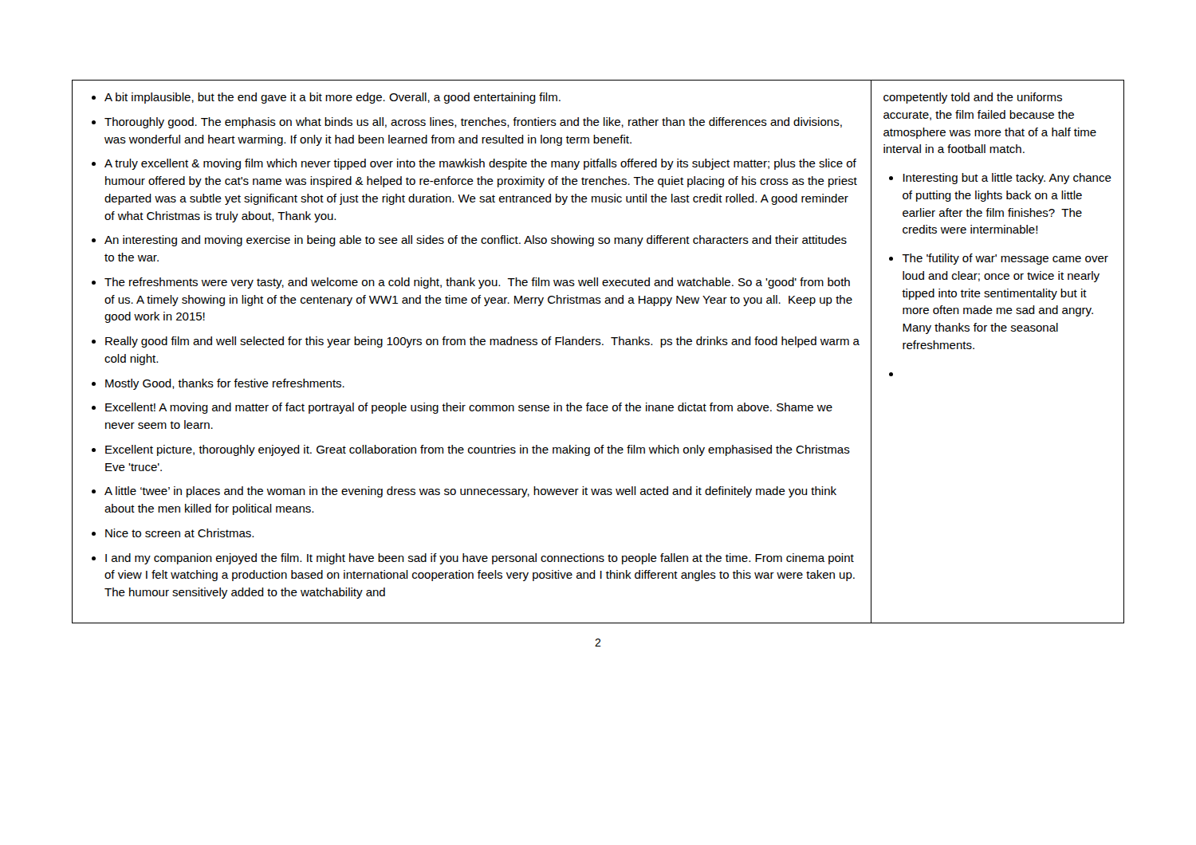| A bit implausible, but the end gave it a bit more edge. Overall, a good entertaining film. Thoroughly good. The emphasis on what binds us all, across lines, trenches, frontiers and the like, rather than the differences and divisions, was wonderful and heart warming. If only it had been learned from and resulted in long term benefit. A truly excellent & moving film which never tipped over into the mawkish despite the many pitfalls offered by its subject matter; plus the slice of humour offered by the cat's name was inspired & helped to re-enforce the proximity of the trenches. The quiet placing of his cross as the priest departed was a subtle yet significant shot of just the right duration. We sat entranced by the music until the last credit rolled. A good reminder of what Christmas is truly about, Thank you. An interesting and moving exercise in being able to see all sides of the conflict. Also showing so many different characters and their attitudes to the war. The refreshments were very tasty, and welcome on a cold night, thank you. The film was well executed and watchable. So a 'good' from both of us. A timely showing in light of the centenary of WW1 and the time of year. Merry Christmas and a Happy New Year to you all. Keep up the good work in 2015! Really good film and well selected for this year being 100yrs on from the madness of Flanders. Thanks. ps the drinks and food helped warm a cold night. Mostly Good, thanks for festive refreshments. Excellent! A moving and matter of fact portrayal of people using their common sense in the face of the inane dictat from above. Shame we never seem to learn. Excellent picture, thoroughly enjoyed it. Great collaboration from the countries in the making of the film which only emphasised the Christmas Eve 'truce'. A little ‘twee’ in places and the woman in the evening dress was so unnecessary, however it was well acted and it definitely made you think about the men killed for political means. Nice to screen at Christmas. I and my companion enjoyed the film. It might have been sad if you have personal connections to people fallen at the time. From cinema point of view I felt watching a production based on international cooperation feels very positive and I think different angles to this war were taken up. The humour sensitively added to the watchability and | competently told and the uniforms accurate, the film failed because the atmosphere was more that of a half time interval in a football match. Interesting but a little tacky. Any chance of putting the lights back on a little earlier after the film finishes? The credits were interminable! The 'futility of war' message came over loud and clear; once or twice it nearly tipped into trite sentimentality but it more often made me sad and angry. Many thanks for the seasonal refreshments. |
2